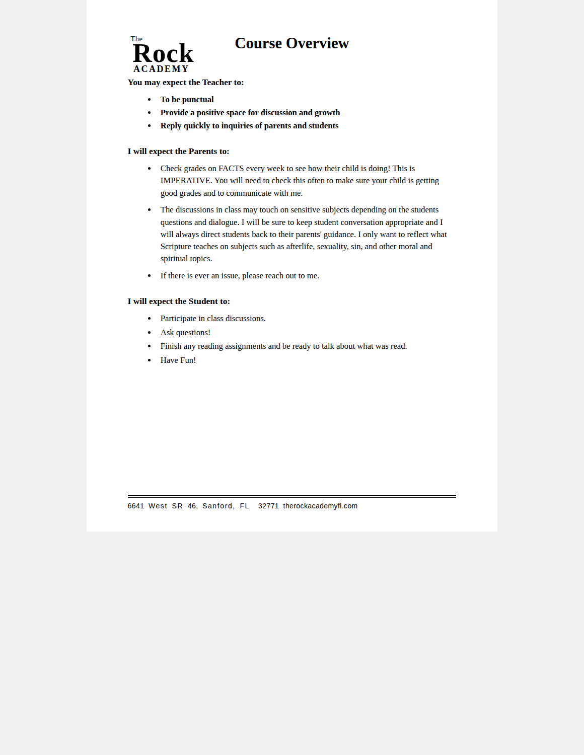The Rock ACADEMY
Course Overview
You may expect the Teacher to:
To be punctual
Provide a positive space for discussion and growth
Reply quickly to inquiries of parents and students
I will expect the Parents to:
Check grades on FACTS every week to see how their child is doing! This is IMPERATIVE. You will need to check this often to make sure your child is getting good grades and to communicate with me.
The discussions in class may touch on sensitive subjects depending on the students questions and dialogue. I will be sure to keep student conversation appropriate and I will always direct students back to their parents' guidance. I only want to reflect what Scripture teaches on subjects such as afterlife, sexuality, sin, and other moral and spiritual topics.
If there is ever an issue, please reach out to me.
I will expect the Student to:
Participate in class discussions.
Ask questions!
Finish any reading assignments and be ready to talk about what was read.
Have Fun!
6641 West SR 46, Sanford, FL 32771 therockacademyfl.com